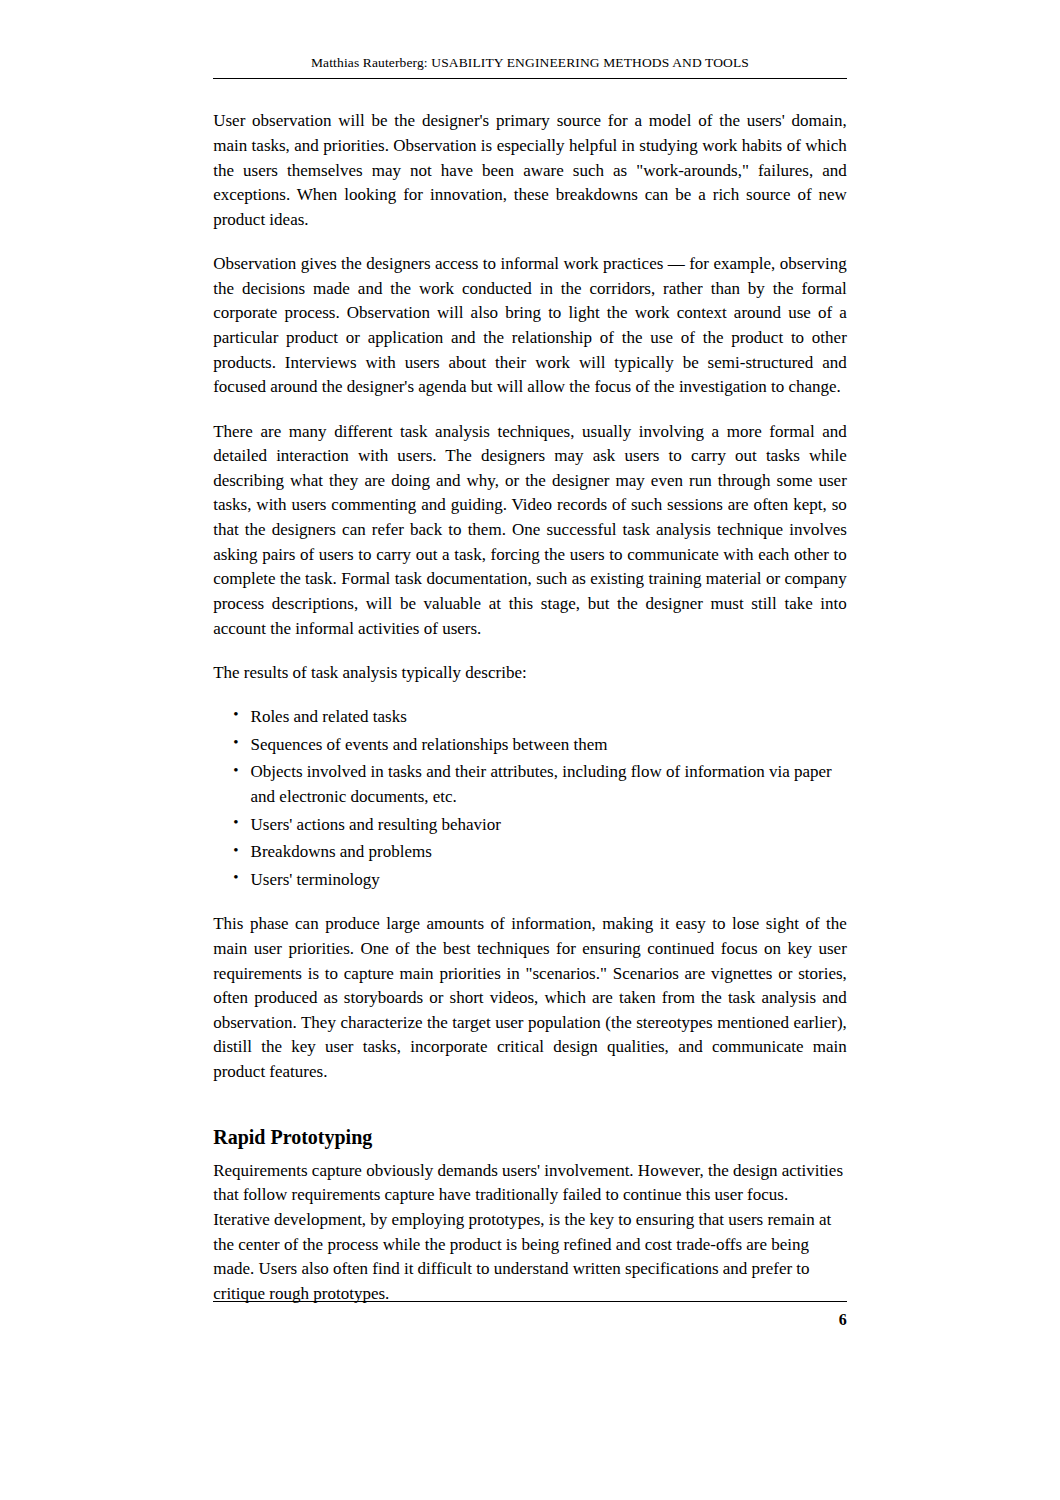Matthias Rauterberg: USABILITY ENGINEERING METHODS AND TOOLS
User observation will be the designer's primary source for a model of the users' domain, main tasks, and priorities. Observation is especially helpful in studying work habits of which the users themselves may not have been aware such as "work-arounds," failures, and exceptions. When looking for innovation, these breakdowns can be a rich source of new product ideas.
Observation gives the designers access to informal work practices — for example, observing the decisions made and the work conducted in the corridors, rather than by the formal corporate process. Observation will also bring to light the work context around use of a particular product or application and the relationship of the use of the product to other products. Interviews with users about their work will typically be semi-structured and focused around the designer's agenda but will allow the focus of the investigation to change.
There are many different task analysis techniques, usually involving a more formal and detailed interaction with users. The designers may ask users to carry out tasks while describing what they are doing and why, or the designer may even run through some user tasks, with users commenting and guiding. Video records of such sessions are often kept, so that the designers can refer back to them. One successful task analysis technique involves asking pairs of users to carry out a task, forcing the users to communicate with each other to complete the task. Formal task documentation, such as existing training material or company process descriptions, will be valuable at this stage, but the designer must still take into account the informal activities of users.
The results of task analysis typically describe:
Roles and related tasks
Sequences of events and relationships between them
Objects involved in tasks and their attributes, including flow of information via paper and electronic documents, etc.
Users' actions and resulting behavior
Breakdowns and problems
Users' terminology
This phase can produce large amounts of information, making it easy to lose sight of the main user priorities. One of the best techniques for ensuring continued focus on key user requirements is to capture main priorities in "scenarios." Scenarios are vignettes or stories, often produced as storyboards or short videos, which are taken from the task analysis and observation. They characterize the target user population (the stereotypes mentioned earlier), distill the key user tasks, incorporate critical design qualities, and communicate main product features.
Rapid Prototyping
Requirements capture obviously demands users' involvement. However, the design activities that follow requirements capture have traditionally failed to continue this user focus. Iterative development, by employing prototypes, is the key to ensuring that users remain at the center of the process while the product is being refined and cost trade-offs are being made. Users also often find it difficult to understand written specifications and prefer to critique rough prototypes.
6